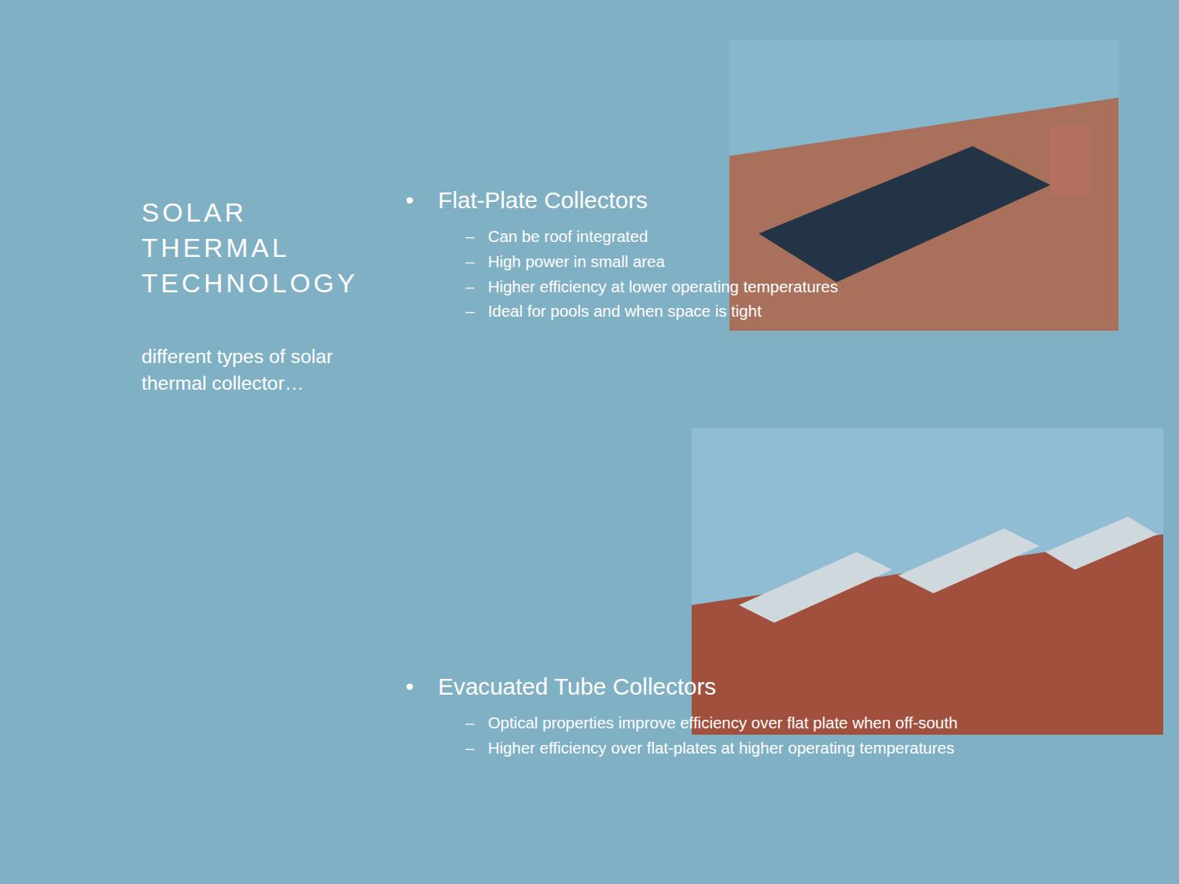Solar Thermal Technology
different types of solar thermal collector…
Flat-Plate Collectors
Can be roof integrated
High power in small area
Higher efficiency at lower operating temperatures
Ideal for pools and when space is tight
Evacuated Tube Collectors
Optical properties improve efficiency over flat plate when off-south
Higher efficiency over flat-plates at higher operating temperatures